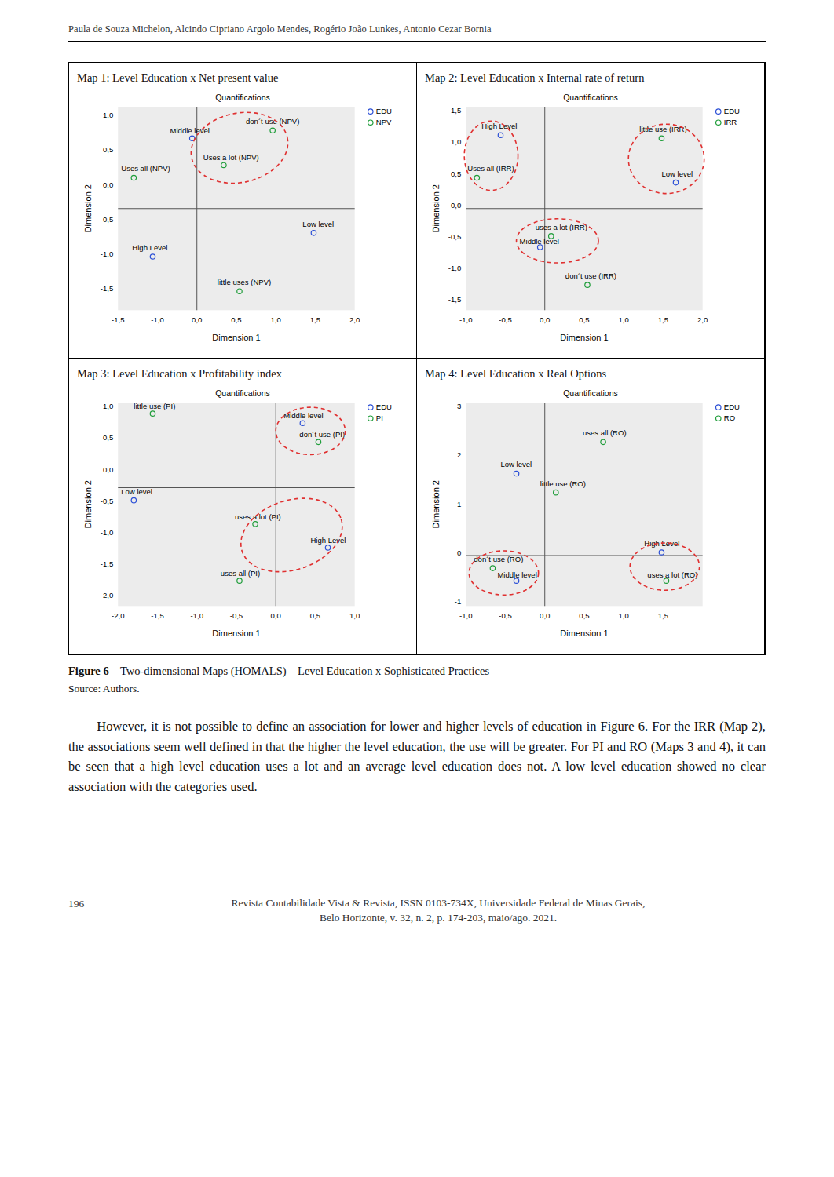Paula de Souza Michelon, Alcindo Cipriano Argolo Mendes, Rogério João Lunkes, Antonio Cezar Bornia
Map 1: Level Education x Net present value
Quantifications EDU NPV -1,5 -1,0 0,0 0,5 1,0 1,5 2,0 1,0 0,5 0,0 -0,5 -1,0 -1,5 Dimension 1 Dimension 2 Middle level don´t use (NPV) Uses a lot (NPV) Uses all (NPV) Low level High Level little uses (NPV)
Map 2: Level Education x Internal rate of return
Quantifications EDU IRR -1,0 -0,5 0,0 0,5 1,0 1,5 2,0 1,5 1,0 0,5 0,0 -0,5 -1,0 -1,5 Dimension 1 Dimension 2 High Level little use (IRR) Uses all (IRR) Low level uses a lot (IRR) Middle level don´t use (IRR)
Map 3: Level Education x Profitability index
Quantifications EDU PI -2,0 -1,5 -1,0 -0,5 0,0 0,5 1,0 1,0 0,5 0,0 -0,5 -1,0 -1,5 -2,0 Dimension 1 Dimension 2 little use (PI) Middle level don´t use (PI) Low level uses a lot (PI) High Level uses all (PI)
Map 4: Level Education x Real Options
Quantifications EDU RO -1,0 -0,5 0,0 0,5 1,0 1,5 3 2 1 0 -1 Dimension 1 Dimension 2 uses all (RO) Low level little use (RO) High Level don´t use (RO) Middle level uses a lot (RO)
Figure 6 – Two-dimensional Maps (HOMALS) – Level Education x Sophisticated Practices
Source: Authors.
However, it is not possible to define an association for lower and higher levels of education in Figure 6. For the IRR (Map 2), the associations seem well defined in that the higher the level education, the use will be greater. For PI and RO (Maps 3 and 4), it can be seen that a high level education uses a lot and an average level education does not. A low level education showed no clear association with the categories used.
196
Revista Contabilidade Vista & Revista, ISSN 0103-734X, Universidade Federal de Minas Gerais,
Belo Horizonte, v. 32, n. 2, p. 174-203, maio/ago. 2021.